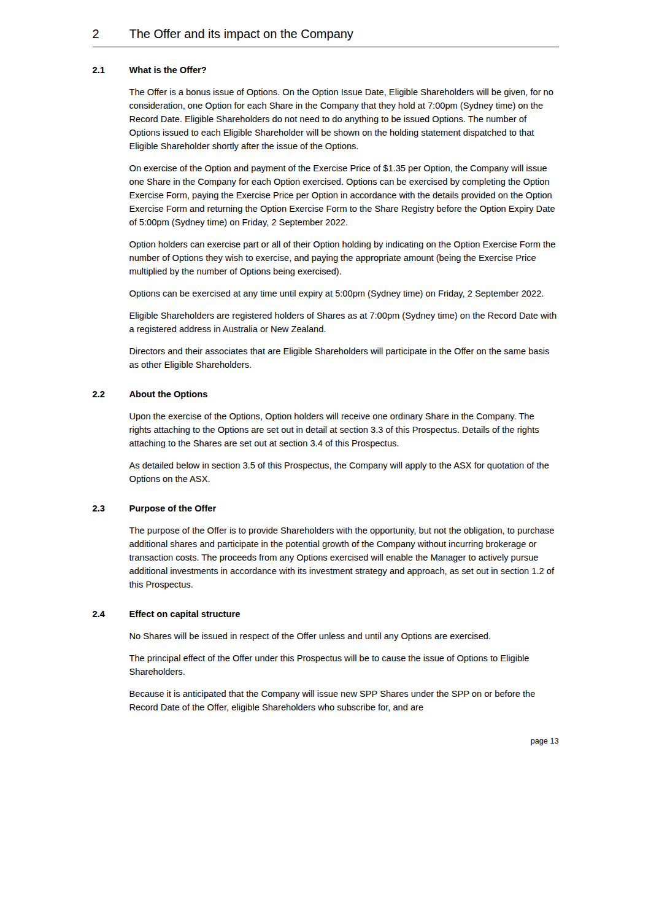2 The Offer and its impact on the Company
2.1 What is the Offer?
The Offer is a bonus issue of Options. On the Option Issue Date, Eligible Shareholders will be given, for no consideration, one Option for each Share in the Company that they hold at 7:00pm (Sydney time) on the Record Date. Eligible Shareholders do not need to do anything to be issued Options. The number of Options issued to each Eligible Shareholder will be shown on the holding statement dispatched to that Eligible Shareholder shortly after the issue of the Options.
On exercise of the Option and payment of the Exercise Price of $1.35 per Option, the Company will issue one Share in the Company for each Option exercised. Options can be exercised by completing the Option Exercise Form, paying the Exercise Price per Option in accordance with the details provided on the Option Exercise Form and returning the Option Exercise Form to the Share Registry before the Option Expiry Date of 5:00pm (Sydney time) on Friday, 2 September 2022.
Option holders can exercise part or all of their Option holding by indicating on the Option Exercise Form the number of Options they wish to exercise, and paying the appropriate amount (being the Exercise Price multiplied by the number of Options being exercised).
Options can be exercised at any time until expiry at 5:00pm (Sydney time) on Friday, 2 September 2022.
Eligible Shareholders are registered holders of Shares as at 7:00pm (Sydney time) on the Record Date with a registered address in Australia or New Zealand.
Directors and their associates that are Eligible Shareholders will participate in the Offer on the same basis as other Eligible Shareholders.
2.2 About the Options
Upon the exercise of the Options, Option holders will receive one ordinary Share in the Company. The rights attaching to the Options are set out in detail at section 3.3 of this Prospectus. Details of the rights attaching to the Shares are set out at section 3.4 of this Prospectus.
As detailed below in section 3.5 of this Prospectus, the Company will apply to the ASX for quotation of the Options on the ASX.
2.3 Purpose of the Offer
The purpose of the Offer is to provide Shareholders with the opportunity, but not the obligation, to purchase additional shares and participate in the potential growth of the Company without incurring brokerage or transaction costs. The proceeds from any Options exercised will enable the Manager to actively pursue additional investments in accordance with its investment strategy and approach, as set out in section 1.2 of this Prospectus.
2.4 Effect on capital structure
No Shares will be issued in respect of the Offer unless and until any Options are exercised.
The principal effect of the Offer under this Prospectus will be to cause the issue of Options to Eligible Shareholders.
Because it is anticipated that the Company will issue new SPP Shares under the SPP on or before the Record Date of the Offer, eligible Shareholders who subscribe for, and are
page 13